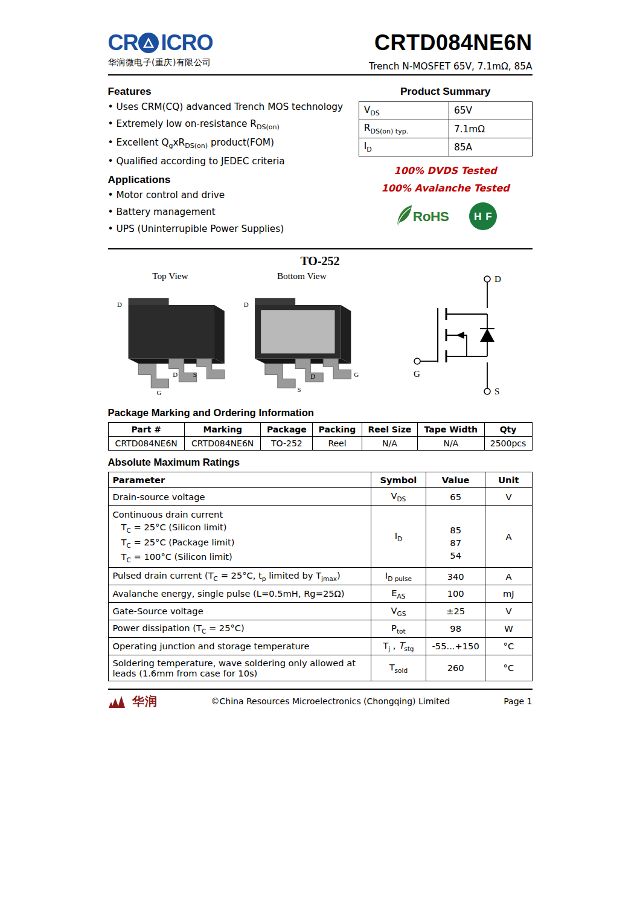CR ICRO
华润微电子(重庆)有限公司
CRTD084NE6N
Trench N-MOSFET 65V, 7.1mΩ, 85A
Features
Uses CRM(CQ) advanced Trench MOS technology
Extremely low on-resistance RDS(on)
Excellent QgxRDS(on) product(FOM)
Qualified according to JEDEC criteria
Applications
Motor control and drive
Battery management
UPS (Uninterrupible Power Supplies)
Product Summary
| V DS | 65V |
| R DS(on) typ. | 7.1mΩ |
| I D | 85A |
100% DVDS Tested
100% Avalanche Tested
RoHS
H F
TO-252
Top View Bottom View
D D S G D G D S
D S G
Package Marking and Ordering Information
| Part # | Marking | Package | Packing | Reel Size | Tape Width | Qty |
| --- | --- | --- | --- | --- | --- | --- |
| CRTD084NE6N | CRTD084NE6N | TO-252 | Reel | N/A | N/A | 2500pcs |
Absolute Maximum Ratings
| Parameter | Symbol | Value | Unit |
| --- | --- | --- | --- |
| Drain-source voltage | V DS | 65 | V |
| Continuous drain current T C = 25°C (Silicon limit) T C = 25°C (Package limit) T C = 100°C (Silicon limit) | I D | 85 87 54 | A |
| Pulsed drain current (T C = 25°C, t p limited by T jmax ) | I D pulse | 340 | A |
| Avalanche energy, single pulse (L=0.5mH, Rg=25Ω) | E AS | 100 | mJ |
| Gate-Source voltage | V GS | ±25 | V |
| Power dissipation (T C = 25°C) | P tot | 98 | W |
| Operating junction and storage temperature | T j , T stg | -55...+150 | °C |
| Soldering temperature, wave soldering only allowed at leads (1.6mm from case for 10s) | T sold | 260 | °C |
华润
©China Resources Microelectronics (Chongqing) Limited
Page 1